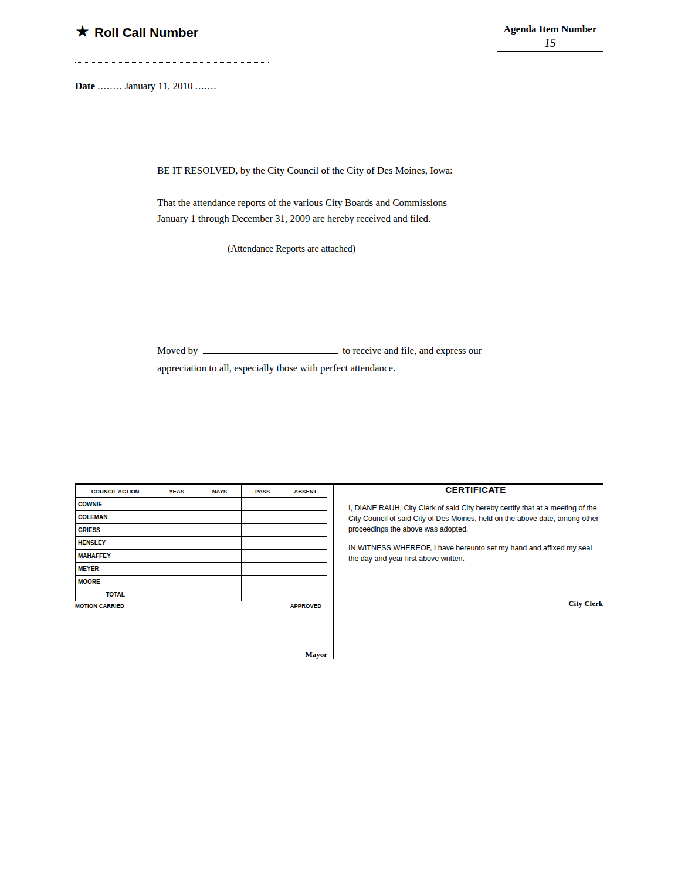★ Roll Call Number
Agenda Item Number
15
Date ........ January 11, 2010 .......
BE IT RESOLVED, by the City Council of the City of Des Moines, Iowa:
That the attendance reports of the various City Boards and Commissions
January 1 through December 31, 2009 are hereby received and filed.
(Attendance Reports are attached)
Moved by to receive and file, and express our
appreciation to all, especially those with perfect attendance.
| COUNCIL ACTION | YEAS | NAYS | PASS | ABSENT |
| --- | --- | --- | --- | --- |
| COWNIE | | | | |
| COLEMAN | | | | |
| GRIESS | | | | |
| HENSLEY | | | | |
| MAHAFFEY | | | | |
| MEYER | | | | |
| MOORE | | | | |
| TOTAL | | | | |
MOTION CARRIED
APPROVED
Mayor
CERTIFICATE
I, DIANE RAUH, City Clerk of said City hereby certify that at a meeting of the City Council of said City of Des Moines, held on the above date, among other proceedings the above was adopted.
IN WITNESS WHEREOF, I have hereunto set my hand and affixed my seal the day and year first above written.
City Clerk